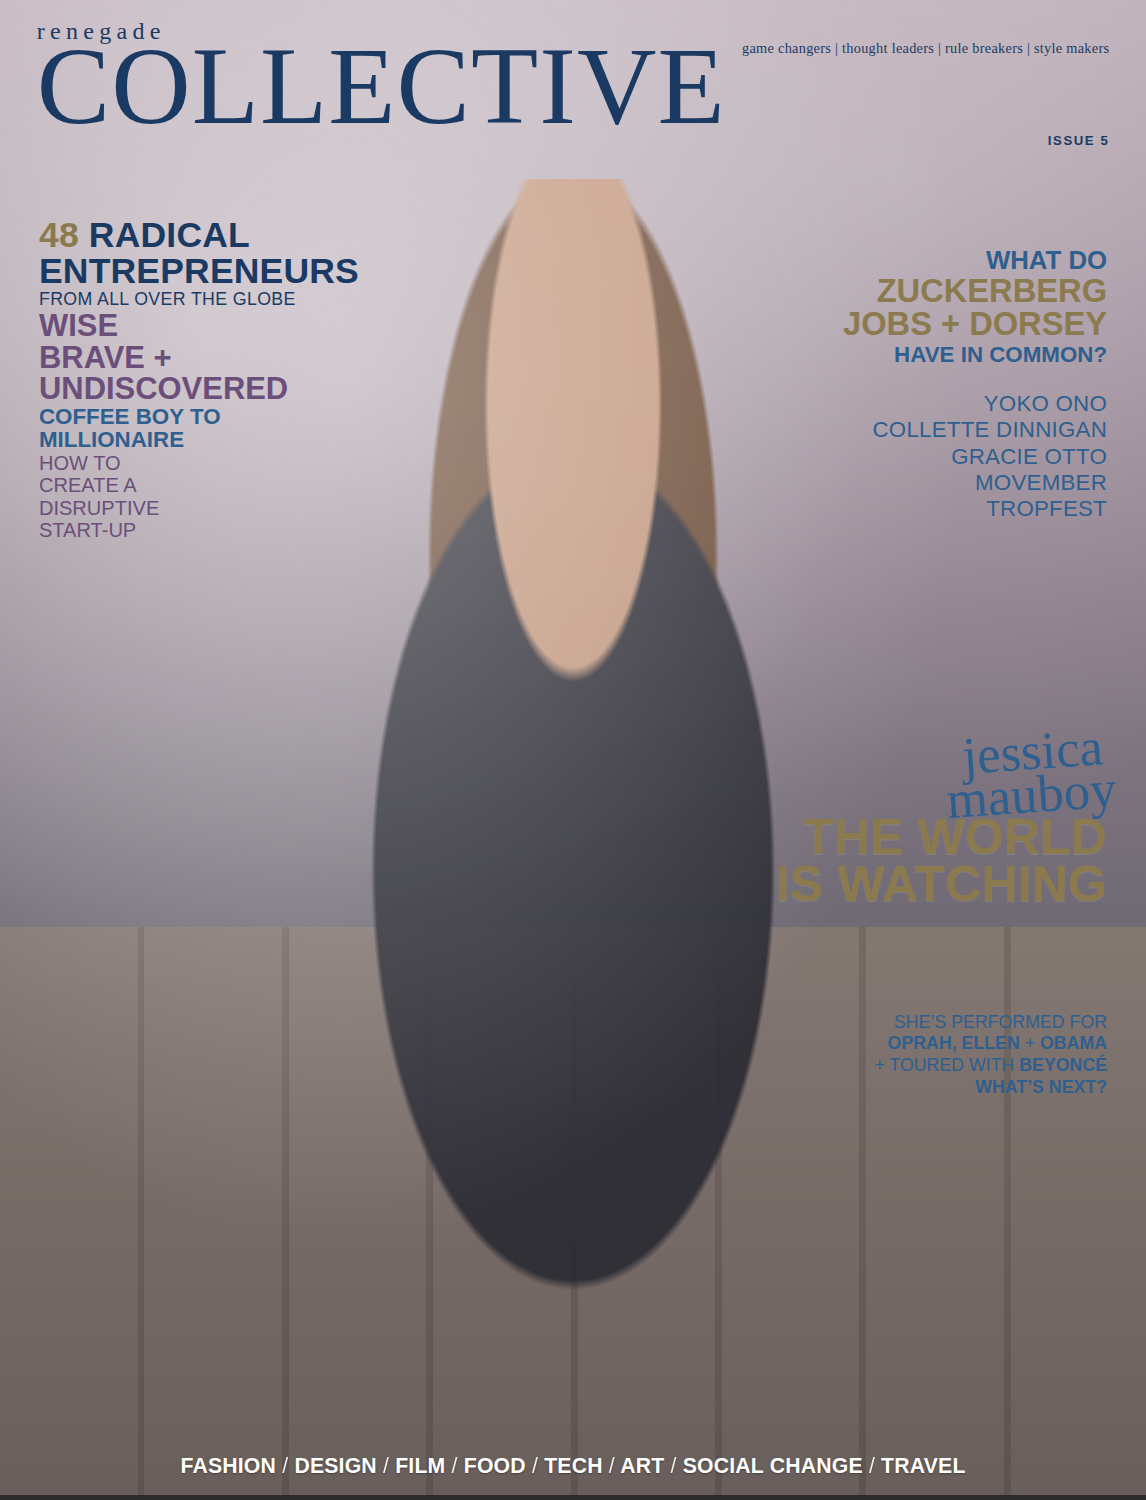renegade
game changers | thought leaders | rule breakers | style makers
COLLECTIVE
ISSUE 5
48 RADICAL
ENTREPRENEURS
FROM ALL OVER THE GLOBE
WISE
BRAVE +
UNDISCOVERED
COFFEE BOY TO
MILLIONAIRE
HOW TO
CREATE A
DISRUPTIVE
START-UP
WHAT DO
ZUCKERBERG
JOBS + DORSEY
HAVE IN COMMON?
YOKO ONO
COLLETTE DINNIGAN
GRACIE OTTO
MOVEMBER
TROPFEST
jessicamauboy
THE WORLD
IS WATCHING
SHE’S PERFORMED FOR
OPRAH, ELLEN + OBAMA
+ TOURED WITH BEYONCÉ
WHAT’S NEXT?
FASHION / DESIGN / FILM / FOOD / TECH / ART / SOCIAL CHANGE / TRAVEL